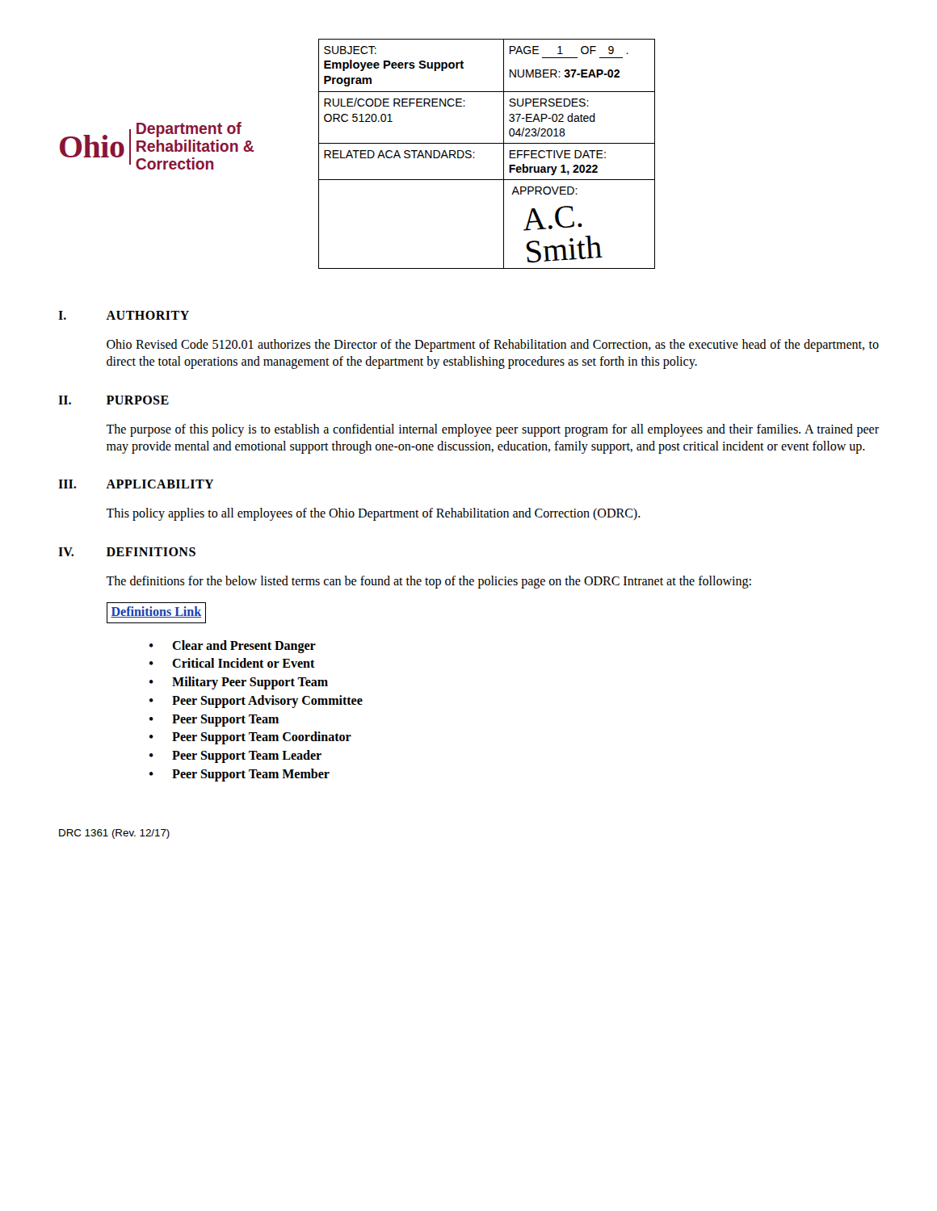Ohio Department of Rehabilitation & Correction
| SUBJECT: Employee Peers Support Program | PAGE 1 OF 9 . NUMBER: 37-EAP-02 |
| RULE/CODE REFERENCE: ORC 5120.01 | SUPERSEDES: 37-EAP-02 dated 04/23/2018 |
| RELATED ACA STANDARDS: | EFFECTIVE DATE: February 1, 2022 |
| | APPROVED: A.C. Smith |
I. AUTHORITY
Ohio Revised Code 5120.01 authorizes the Director of the Department of Rehabilitation and Correction, as the executive head of the department, to direct the total operations and management of the department by establishing procedures as set forth in this policy.
II. PURPOSE
The purpose of this policy is to establish a confidential internal employee peer support program for all employees and their families. A trained peer may provide mental and emotional support through one-on-one discussion, education, family support, and post critical incident or event follow up.
III. APPLICABILITY
This policy applies to all employees of the Ohio Department of Rehabilitation and Correction (ODRC).
IV. DEFINITIONS
The definitions for the below listed terms can be found at the top of the policies page on the ODRC Intranet at the following:
Definitions Link
Clear and Present Danger
Critical Incident or Event
Military Peer Support Team
Peer Support Advisory Committee
Peer Support Team
Peer Support Team Coordinator
Peer Support Team Leader
Peer Support Team Member
DRC 1361 (Rev. 12/17)